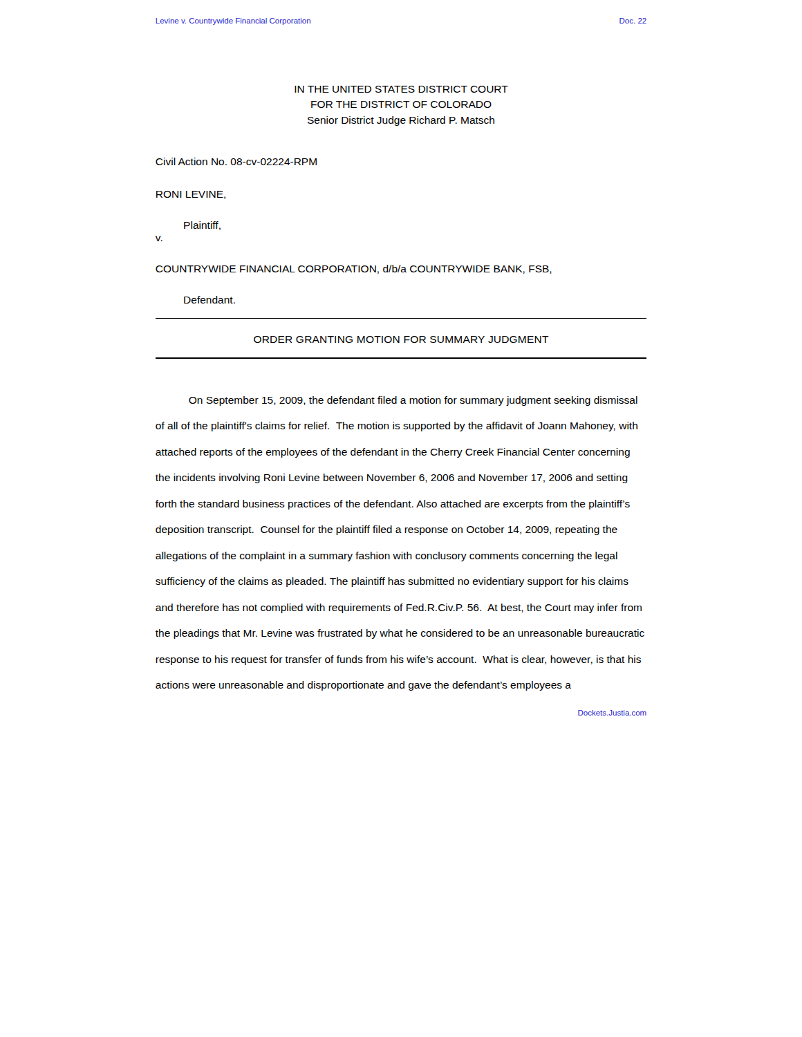Levine v. Countrywide Financial Corporation Doc. 22
IN THE UNITED STATES DISTRICT COURT
FOR THE DISTRICT OF COLORADO
Senior District Judge Richard P. Matsch
Civil Action No. 08-cv-02224-RPM
RONI LEVINE,
Plaintiff, v.
COUNTRYWIDE FINANCIAL CORPORATION, d/b/a COUNTRYWIDE BANK, FSB,
Defendant.
ORDER GRANTING MOTION FOR SUMMARY JUDGMENT
On September 15, 2009, the defendant filed a motion for summary judgment seeking dismissal of all of the plaintiff's claims for relief. The motion is supported by the affidavit of Joann Mahoney, with attached reports of the employees of the defendant in the Cherry Creek Financial Center concerning the incidents involving Roni Levine between November 6, 2006 and November 17, 2006 and setting forth the standard business practices of the defendant. Also attached are excerpts from the plaintiff’s deposition transcript. Counsel for the plaintiff filed a response on October 14, 2009, repeating the allegations of the complaint in a summary fashion with conclusory comments concerning the legal sufficiency of the claims as pleaded. The plaintiff has submitted no evidentiary support for his claims and therefore has not complied with requirements of Fed.R.Civ.P. 56. At best, the Court may infer from the pleadings that Mr. Levine was frustrated by what he considered to be an unreasonable bureaucratic response to his request for transfer of funds from his wife’s account. What is clear, however, is that his actions were unreasonable and disproportionate and gave the defendant’s employees a
Dockets.Justia.com